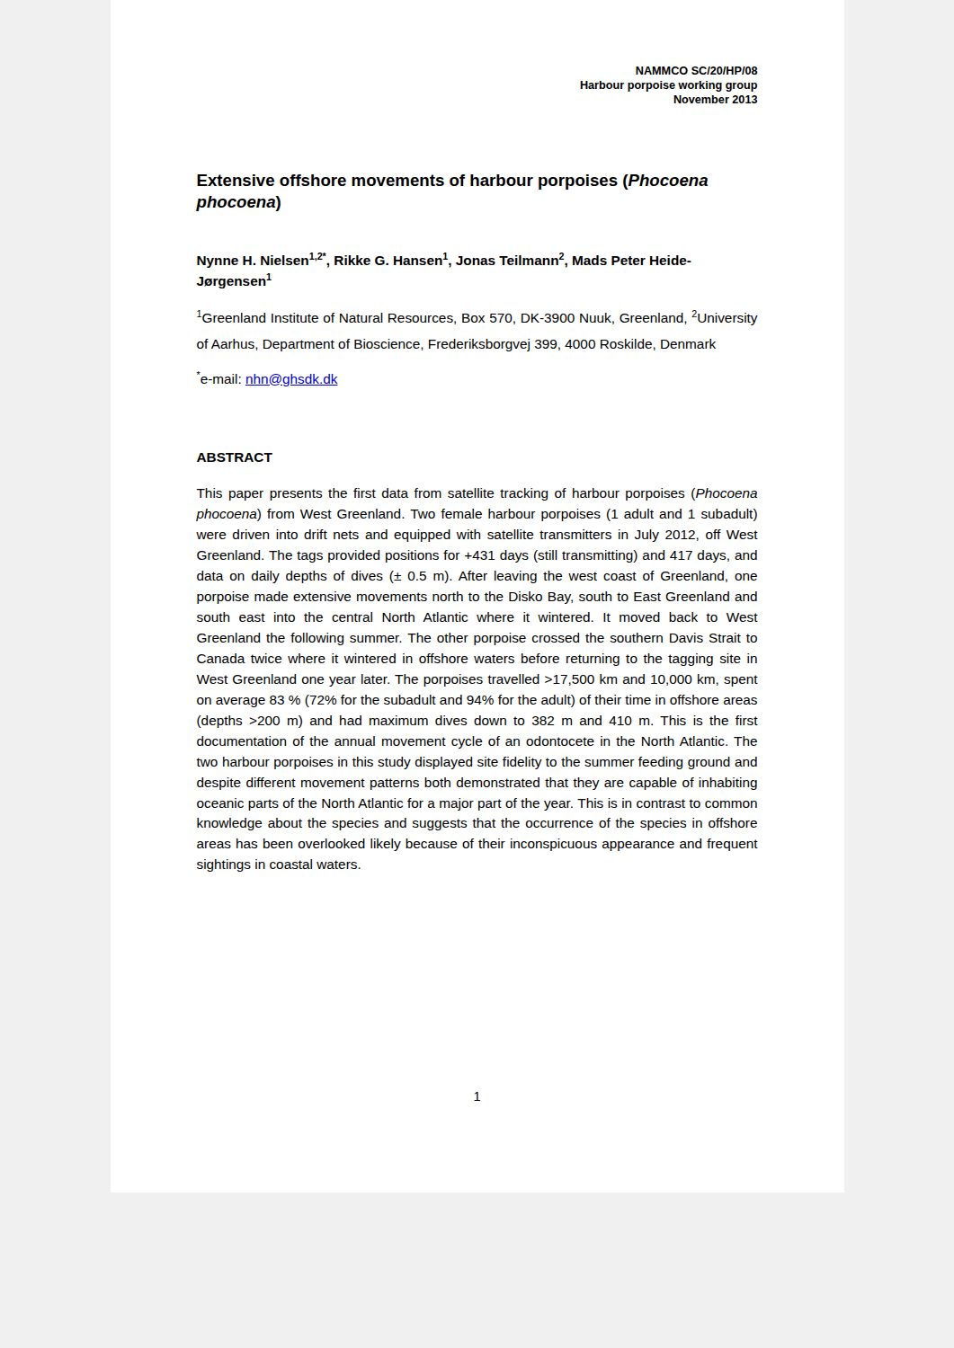NAMMCO SC/20/HP/08
Harbour porpoise working group
November 2013
Extensive offshore movements of harbour porpoises (Phocoena phocoena)
Nynne H. Nielsen1,2*, Rikke G. Hansen1, Jonas Teilmann2, Mads Peter Heide-Jørgensen1
1Greenland Institute of Natural Resources, Box 570, DK-3900 Nuuk, Greenland, 2University of Aarhus, Department of Bioscience, Frederiksborgvej 399, 4000 Roskilde, Denmark
*e-mail: nhn@ghsdk.dk
ABSTRACT
This paper presents the first data from satellite tracking of harbour porpoises (Phocoena phocoena) from West Greenland. Two female harbour porpoises (1 adult and 1 subadult) were driven into drift nets and equipped with satellite transmitters in July 2012, off West Greenland. The tags provided positions for +431 days (still transmitting) and 417 days, and data on daily depths of dives (± 0.5 m). After leaving the west coast of Greenland, one porpoise made extensive movements north to the Disko Bay, south to East Greenland and south east into the central North Atlantic where it wintered. It moved back to West Greenland the following summer. The other porpoise crossed the southern Davis Strait to Canada twice where it wintered in offshore waters before returning to the tagging site in West Greenland one year later. The porpoises travelled >17,500 km and 10,000 km, spent on average 83 % (72% for the subadult and 94% for the adult) of their time in offshore areas (depths >200 m) and had maximum dives down to 382 m and 410 m. This is the first documentation of the annual movement cycle of an odontocete in the North Atlantic. The two harbour porpoises in this study displayed site fidelity to the summer feeding ground and despite different movement patterns both demonstrated that they are capable of inhabiting oceanic parts of the North Atlantic for a major part of the year. This is in contrast to common knowledge about the species and suggests that the occurrence of the species in offshore areas has been overlooked likely because of their inconspicuous appearance and frequent sightings in coastal waters.
1